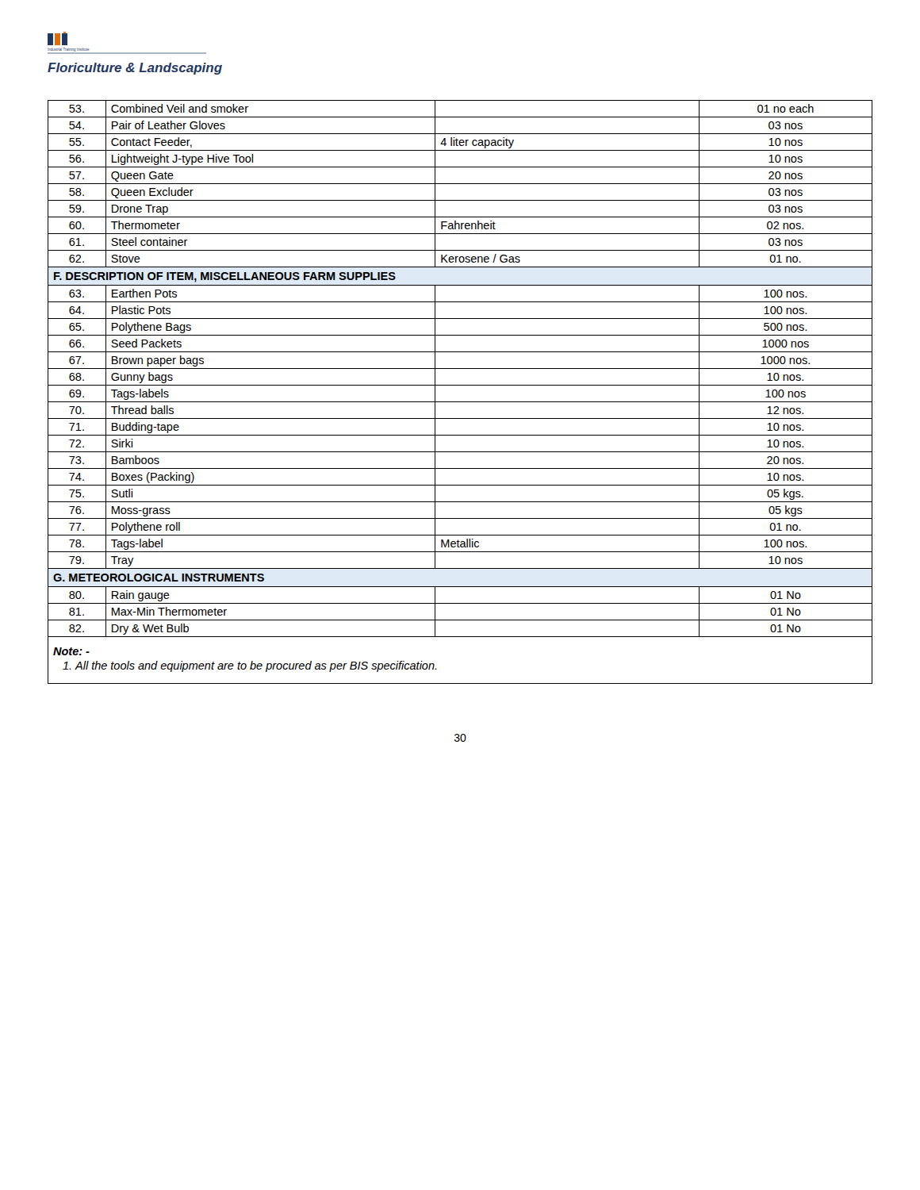Industrial Training Institute
Floriculture & Landscaping
| 53. | Combined Veil and smoker | | 01 no each |
| 54. | Pair of Leather Gloves | | 03 nos |
| 55. | Contact Feeder, | 4 liter capacity | 10 nos |
| 56. | Lightweight J-type Hive Tool | | 10 nos |
| 57. | Queen Gate | | 20 nos |
| 58. | Queen Excluder | | 03 nos |
| 59. | Drone Trap | | 03 nos |
| 60. | Thermometer | Fahrenheit | 02 nos. |
| 61. | Steel container | | 03 nos |
| 62. | Stove | Kerosene / Gas | 01 no. |
| F. DESCRIPTION OF ITEM, MISCELLANEOUS FARM SUPPLIES |
| 63. | Earthen Pots | | 100 nos. |
| 64. | Plastic Pots | | 100 nos. |
| 65. | Polythene Bags | | 500 nos. |
| 66. | Seed Packets | | 1000 nos |
| 67. | Brown paper bags | | 1000 nos. |
| 68. | Gunny bags | | 10 nos. |
| 69. | Tags-labels | | 100 nos |
| 70. | Thread balls | | 12 nos. |
| 71. | Budding-tape | | 10 nos. |
| 72. | Sirki | | 10 nos. |
| 73. | Bamboos | | 20 nos. |
| 74. | Boxes (Packing) | | 10 nos. |
| 75. | Sutli | | 05 kgs. |
| 76. | Moss-grass | | 05 kgs |
| 77. | Polythene roll | | 01 no. |
| 78. | Tags-label | Metallic | 100 nos. |
| 79. | Tray | | 10 nos |
| G. METEOROLOGICAL INSTRUMENTS |
| 80. | Rain gauge | | 01 No |
| 81. | Max-Min Thermometer | | 01 No |
| 82. | Dry & Wet Bulb | | 01 No |
| Note: - All the tools and equipment are to be procured as per BIS specification. |
30